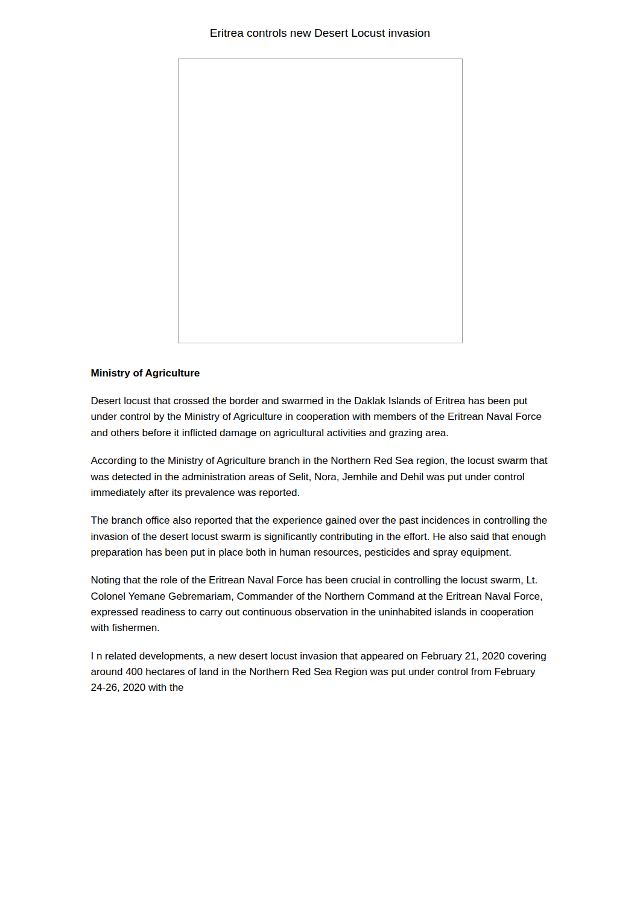Eritrea controls new Desert Locust invasion
Ministry of Agriculture
Desert locust that crossed the border and swarmed in the Daklak Islands of Eritrea has been put under control by the Ministry of Agriculture in cooperation with members of the Eritrean Naval Force and others before it inflicted damage on agricultural activities and grazing area.
According to the Ministry of Agriculture branch in the Northern Red Sea region, the locust swarm that was detected in the administration areas of Selit, Nora, Jemhile and Dehil was put under control immediately after its prevalence was reported.
The branch office also reported that the experience gained over the past incidences in controlling the invasion of the desert locust swarm is significantly contributing in the effort. He also said that enough preparation has been put in place both in human resources, pesticides and spray equipment.
Noting that the role of the Eritrean Naval Force has been crucial in controlling the locust swarm, Lt. Colonel Yemane Gebremariam, Commander of the Northern Command at the Eritrean Naval Force, expressed readiness to carry out continuous observation in the uninhabited islands in cooperation with fishermen.
I n related developments, a new desert locust invasion that appeared on February 21, 2020 covering around 400 hectares of land in the Northern Red Sea Region was put under control from February 24-26, 2020 with the